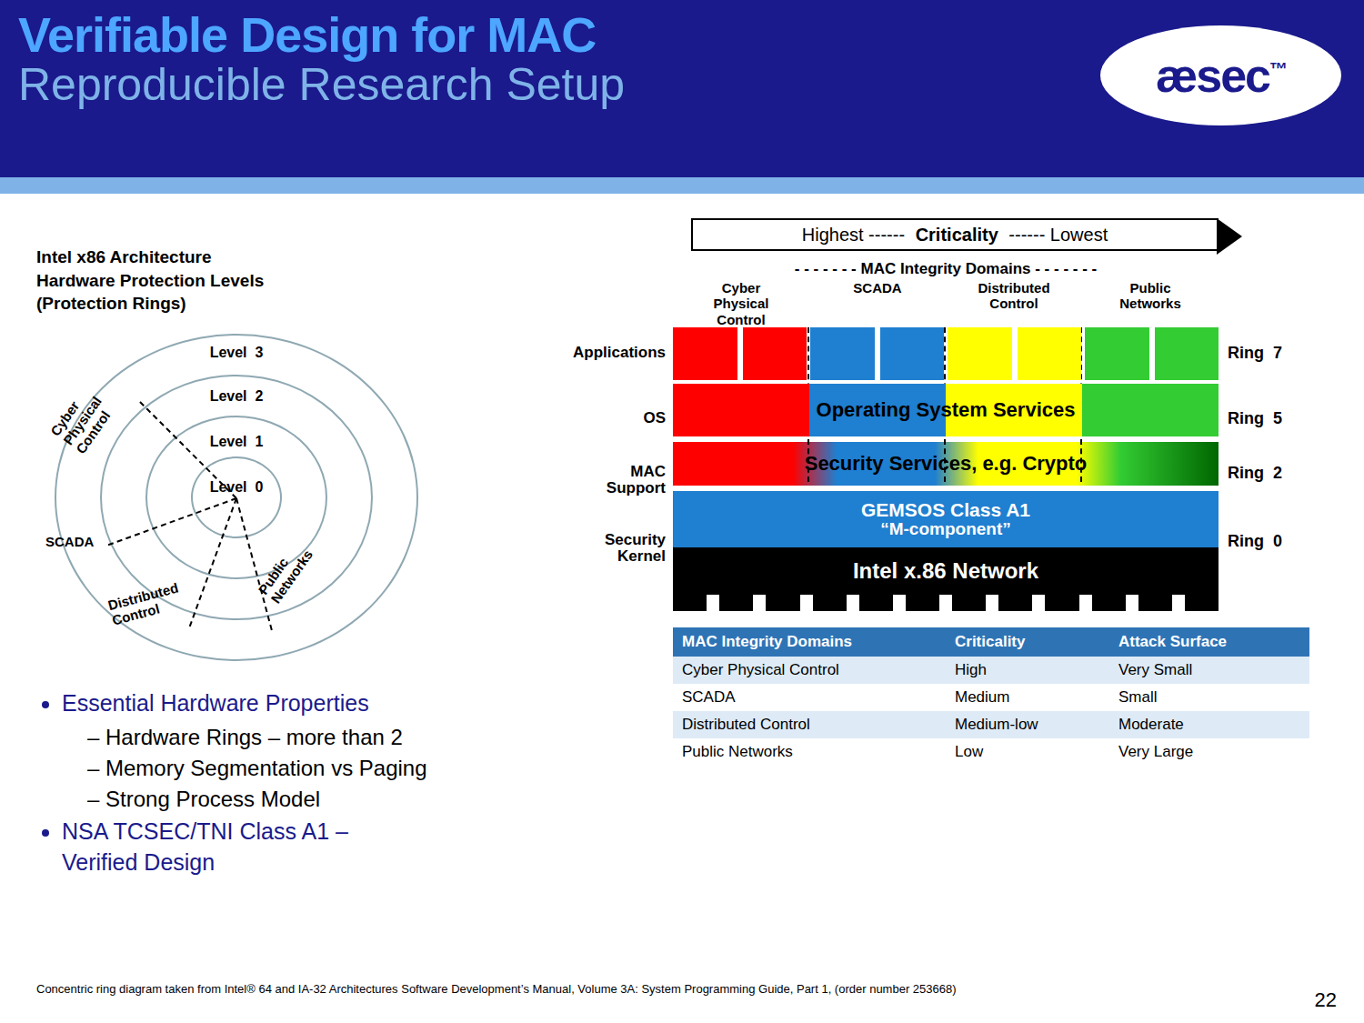Verifiable Design for MAC
Reproducible Research Setup
æsec™
Intel x86 Architecture
Hardware Protection Levels
(Protection Rings)
Level 3
Level 2
Level 1
Level 0
Cyber
Physical
Control
SCADA
Distributed
Control
Public
Networks
Essential Hardware Properties
Hardware Rings – more than 2
Memory Segmentation vs Paging
Strong Process Model
NSA TCSEC/TNI Class A1 –
Verified Design
Highest ------ Criticality ------ Lowest
- - - - - - - MAC Integrity Domains - - - - - - -
Cyber
Physical
Control
SCADA
Distributed
Control
Public
Networks
Applications
OS
MAC
Support
Security
Kernel
Ring 7
Ring 5
Ring 2
Ring 0
Operating System Services
Security Services, e.g. Crypto
GEMSOS Class A1 “M-component”
Intel x.86 Network
| MAC Integrity Domains | Criticality | Attack Surface |
| --- | --- | --- |
| Cyber Physical Control | High | Very Small |
| SCADA | Medium | Small |
| Distributed Control | Medium-low | Moderate |
| Public Networks | Low | Very Large |
Concentric ring diagram taken from Intel® 64 and IA-32 Architectures Software Development’s Manual, Volume 3A: System Programming Guide, Part 1, (order number 253668)
22